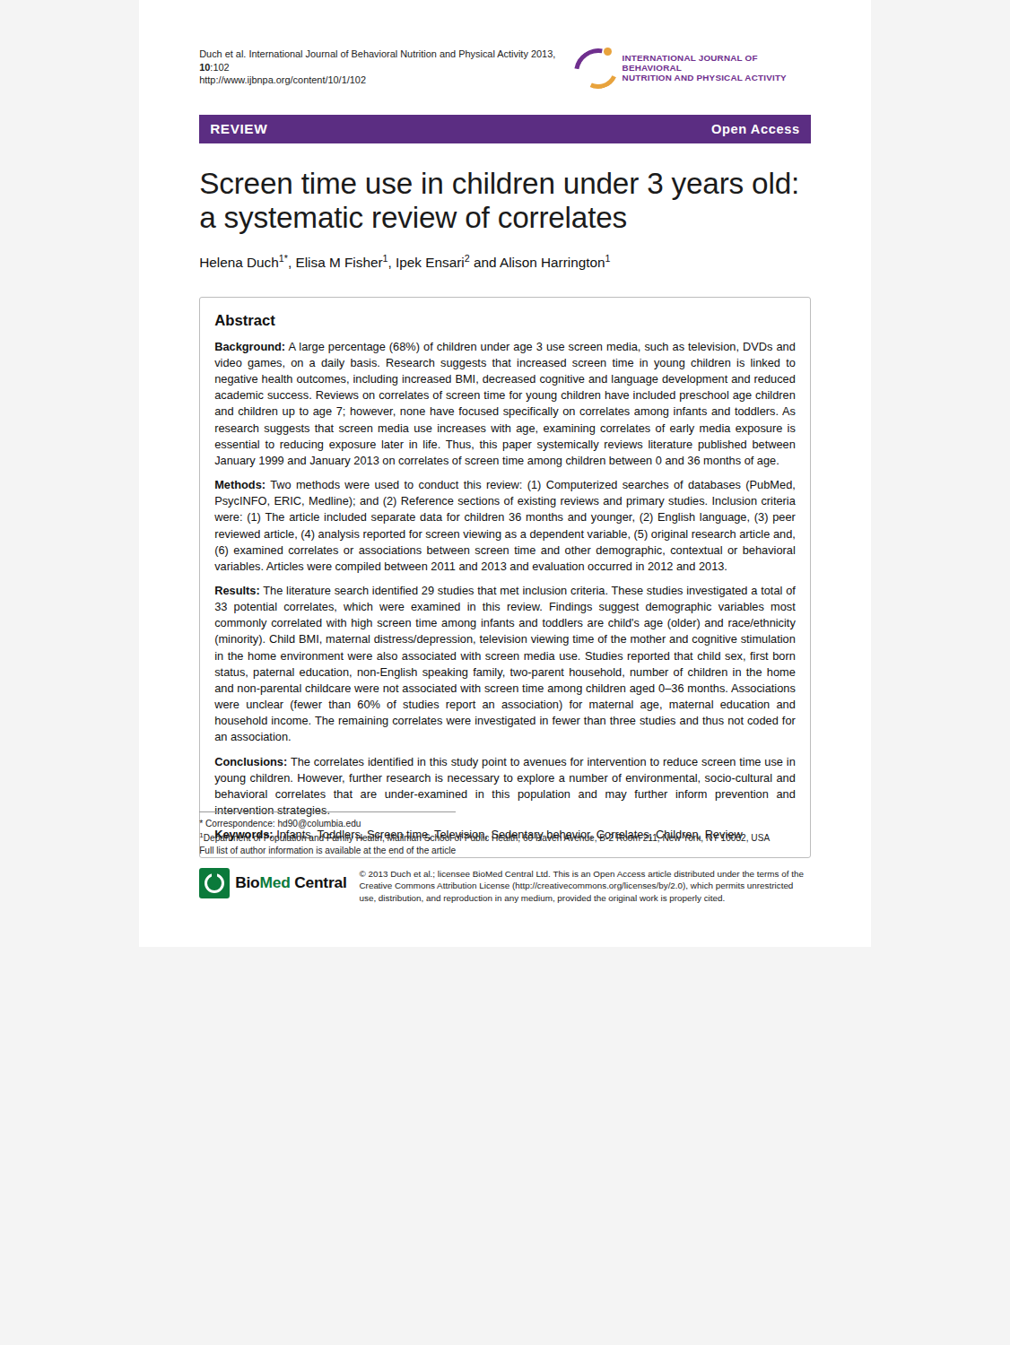Duch et al. International Journal of Behavioral Nutrition and Physical Activity 2013, 10:102
http://www.ijbnpa.org/content/10/1/102
International Journal of Behavioral
Nutrition and Physical Activity
Review
Open Access
Screen time use in children under 3 years old: a systematic review of correlates
Helena Duch1*, Elisa M Fisher1, Ipek Ensari2 and Alison Harrington1
Abstract
Background: A large percentage (68%) of children under age 3 use screen media, such as television, DVDs and video games, on a daily basis. Research suggests that increased screen time in young children is linked to negative health outcomes, including increased BMI, decreased cognitive and language development and reduced academic success. Reviews on correlates of screen time for young children have included preschool age children and children up to age 7; however, none have focused specifically on correlates among infants and toddlers. As research suggests that screen media use increases with age, examining correlates of early media exposure is essential to reducing exposure later in life. Thus, this paper systemically reviews literature published between January 1999 and January 2013 on correlates of screen time among children between 0 and 36 months of age.
Methods: Two methods were used to conduct this review: (1) Computerized searches of databases (PubMed, PsycINFO, ERIC, Medline); and (2) Reference sections of existing reviews and primary studies. Inclusion criteria were: (1) The article included separate data for children 36 months and younger, (2) English language, (3) peer reviewed article, (4) analysis reported for screen viewing as a dependent variable, (5) original research article and, (6) examined correlates or associations between screen time and other demographic, contextual or behavioral variables. Articles were compiled between 2011 and 2013 and evaluation occurred in 2012 and 2013.
Results: The literature search identified 29 studies that met inclusion criteria. These studies investigated a total of 33 potential correlates, which were examined in this review. Findings suggest demographic variables most commonly correlated with high screen time among infants and toddlers are child's age (older) and race/ethnicity (minority). Child BMI, maternal distress/depression, television viewing time of the mother and cognitive stimulation in the home environment were also associated with screen media use. Studies reported that child sex, first born status, paternal education, non-English speaking family, two-parent household, number of children in the home and non-parental childcare were not associated with screen time among children aged 0–36 months. Associations were unclear (fewer than 60% of studies report an association) for maternal age, maternal education and household income. The remaining correlates were investigated in fewer than three studies and thus not coded for an association.
Conclusions: The correlates identified in this study point to avenues for intervention to reduce screen time use in young children. However, further research is necessary to explore a number of environmental, socio-cultural and behavioral correlates that are under-examined in this population and may further inform prevention and intervention strategies.
Keywords: Infants, Toddlers, Screen time, Television, Sedentary behavior, Correlates, Children, Review
* Correspondence: hd90@columbia.edu
1Department of Population and Family Health, Mailman School of Public Health, 60 Haven Avenue, B-2 Room 211, New York, NY 10032, USA
Full list of author information is available at the end of the article
BioMed Central
© 2013 Duch et al.; licensee BioMed Central Ltd. This is an Open Access article distributed under the terms of the Creative Commons Attribution License (http://creativecommons.org/licenses/by/2.0), which permits unrestricted use, distribution, and reproduction in any medium, provided the original work is properly cited.